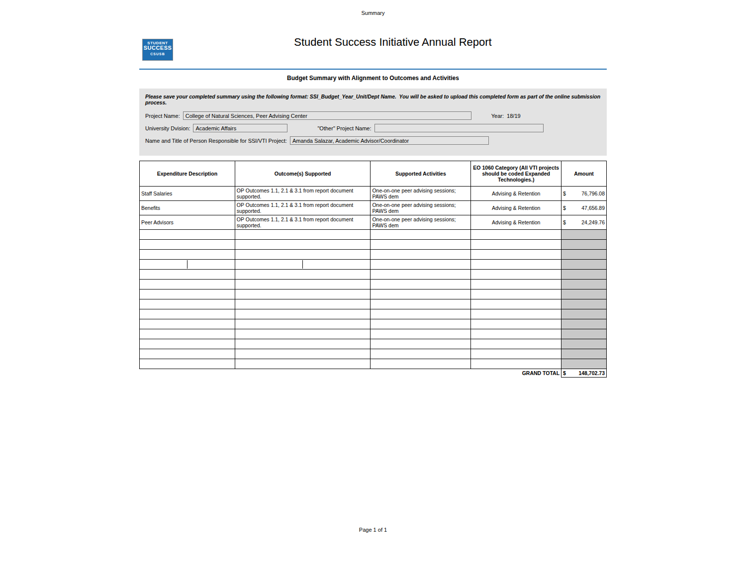Summary
STUDENT
SUCCESS
CSUSB
Student Success Initiative Annual Report
Budget Summary with Alignment to Outcomes and Activities
Please save your completed summary using the following format: SSI_Budget_Year_Unit/Dept Name. You will be asked to upload this completed form as part of the online submission process.
Project Name: College of Natural Sciences, Peer Advising Center Year: 18/19
University Dvision: Academic Affairs "Other" Project Name:
Name and Title of Person Responsible for SSI/VTI Project: Amanda Salazar, Academic Advisor/Coordinator
| Expenditure Description | Outcome(s) Supported | Supported Activities | EO 1060 Category (All VTI projects should be coded Expanded Technologies.) | Amount |
| --- | --- | --- | --- | --- |
| Staff Salaries | OP Outcomes 1.1, 2.1 & 3.1 from report document supported. | One-on-one peer advising sessions; PAWS dem | Advising & Retention | $ 76,796.08 |
| Benefits | OP Outcomes 1.1, 2.1 & 3.1 from report document supported. | One-on-one peer advising sessions; PAWS dem | Advising & Retention | $ 47,656.89 |
| Peer Advisors | OP Outcomes 1.1, 2.1 & 3.1 from report document supported. | One-on-one peer advising sessions; PAWS dem | Advising & Retention | $ 24,249.76 |
| GRAND TOTAL | $ 148,702.73 |
Page 1 of 1